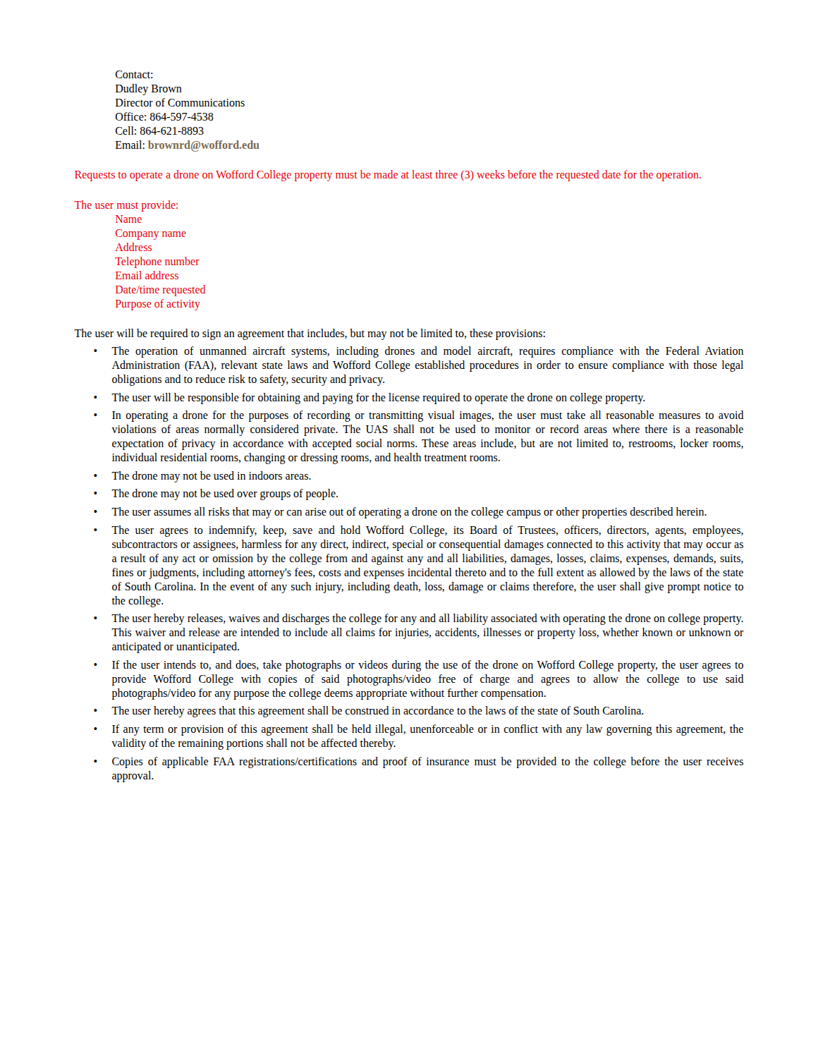Contact:
Dudley Brown
Director of Communications
Office: 864-597-4538
Cell: 864-621-8893
Email: brownrd@wofford.edu
Requests to operate a drone on Wofford College property must be made at least three (3) weeks before the requested date for the operation.
The user must provide:
Name
Company name
Address
Telephone number
Email address
Date/time requested
Purpose of activity
The user will be required to sign an agreement that includes, but may not be limited to, these provisions:
The operation of unmanned aircraft systems, including drones and model aircraft, requires compliance with the Federal Aviation Administration (FAA), relevant state laws and Wofford College established procedures in order to ensure compliance with those legal obligations and to reduce risk to safety, security and privacy.
The user will be responsible for obtaining and paying for the license required to operate the drone on college property.
In operating a drone for the purposes of recording or transmitting visual images, the user must take all reasonable measures to avoid violations of areas normally considered private. The UAS shall not be used to monitor or record areas where there is a reasonable expectation of privacy in accordance with accepted social norms. These areas include, but are not limited to, restrooms, locker rooms, individual residential rooms, changing or dressing rooms, and health treatment rooms.
The drone may not be used in indoors areas.
The drone may not be used over groups of people.
The user assumes all risks that may or can arise out of operating a drone on the college campus or other properties described herein.
The user agrees to indemnify, keep, save and hold Wofford College, its Board of Trustees, officers, directors, agents, employees, subcontractors or assignees, harmless for any direct, indirect, special or consequential damages connected to this activity that may occur as a result of any act or omission by the college from and against any and all liabilities, damages, losses, claims, expenses, demands, suits, fines or judgments, including attorney's fees, costs and expenses incidental thereto and to the full extent as allowed by the laws of the state of South Carolina. In the event of any such injury, including death, loss, damage or claims therefore, the user shall give prompt notice to the college.
The user hereby releases, waives and discharges the college for any and all liability associated with operating the drone on college property. This waiver and release are intended to include all claims for injuries, accidents, illnesses or property loss, whether known or unknown or anticipated or unanticipated.
If the user intends to, and does, take photographs or videos during the use of the drone on Wofford College property, the user agrees to provide Wofford College with copies of said photographs/video free of charge and agrees to allow the college to use said photographs/video for any purpose the college deems appropriate without further compensation.
The user hereby agrees that this agreement shall be construed in accordance to the laws of the state of South Carolina.
If any term or provision of this agreement shall be held illegal, unenforceable or in conflict with any law governing this agreement, the validity of the remaining portions shall not be affected thereby.
Copies of applicable FAA registrations/certifications and proof of insurance must be provided to the college before the user receives approval.